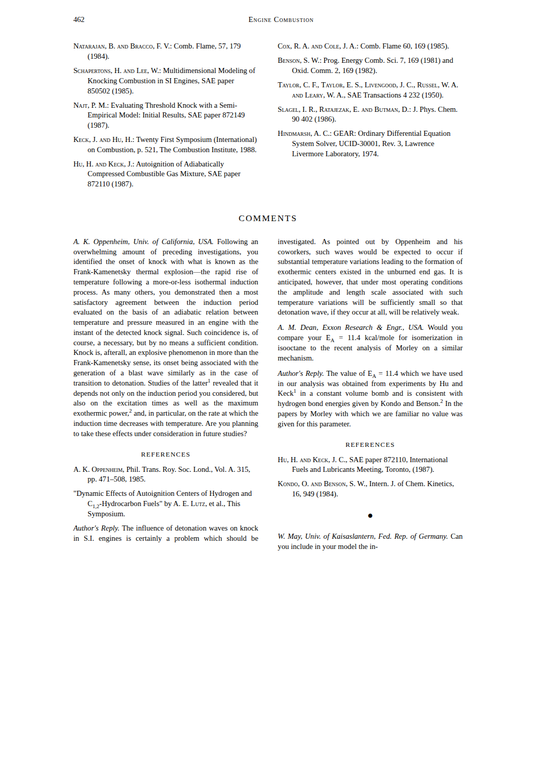462 Engine Combustion
Natarajan, B. and Bracco, F. V.: Comb. Flame, 57, 179 (1984).
Schapertons, H. and Lee, W.: Multidimensional Modeling of Knocking Combustion in SI Engines, SAE paper 850502 (1985).
Najt, P. M.: Evaluating Threshold Knock with a Semi-Empirical Model: Initial Results, SAE paper 872149 (1987).
Keck, J. and Hu, H.: Twenty First Symposium (International) on Combustion, p. 521, The Combustion Institute, 1988.
Hu, H. and Keck, J.: Autoignition of Adiabatically Compressed Combustible Gas Mixture, SAE paper 872110 (1987).
Cox, R. A. and Cole, J. A.: Comb. Flame 60, 169 (1985).
Benson, S. W.: Prog. Energy Comb. Sci. 7, 169 (1981) and Oxid. Comm. 2, 169 (1982).
Taylor, C. F., Taylor, E. S., Livengood, J. C., Russel, W. A. and Leary, W. A., SAE Transactions 4 232 (1950).
Slagel, I. R., Ratajezak, E. and Butman, D.: J. Phys. Chem. 90 402 (1986).
Hindmarsh, A. C.: GEAR: Ordinary Differential Equation System Solver, UCID-30001, Rev. 3, Lawrence Livermore Laboratory, 1974.
COMMENTS
A. K. Oppenheim, Univ. of California, USA. Following an overwhelming amount of preceding investigations, you identified the onset of knock with what is known as the Frank-Kamenetsky thermal explosion—the rapid rise of temperature following a more-or-less isothermal induction process. As many others, you demonstrated then a most satisfactory agreement between the induction period evaluated on the basis of an adiabatic relation between temperature and pressure measured in an engine with the instant of the detected knock signal. Such coincidence is, of course, a necessary, but by no means a sufficient condition. Knock is, afterall, an explosive phenomenon in more than the Frank-Kamenetsky sense, its onset being associated with the generation of a blast wave similarly as in the case of transition to detonation. Studies of the latter1 revealed that it depends not only on the induction period you considered, but also on the excitation times as well as the maximum exothermic power,2 and, in particular, on the rate at which the induction time decreases with temperature. Are you planning to take these effects under consideration in future studies?
REFERENCES
A. K. Oppenheim, Phil. Trans. Roy. Soc. Lond., Vol. A. 315, pp. 471–508, 1985.
"Dynamic Effects of Autoignition Centers of Hydrogen and C1,2-Hydrocarbon Fuels" by A. E. Lutz, et al., This Symposium.
Author's Reply. The influence of detonation waves on knock in S.I. engines is certainly a problem which should be investigated. As pointed out by Oppenheim and his coworkers, such waves would be expected to occur if substantial temperature variations leading to the formation of exothermic centers existed in the unburned end gas. It is anticipated, however, that under most operating conditions the amplitude and length scale associated with such temperature variations will be sufficiently small so that detonation wave, if they occur at all, will be relatively weak.
A. M. Dean, Exxon Research & Engr., USA. Would you compare your EA = 11.4 kcal/mole for isomerization in isooctane to the recent analysis of Morley on a similar mechanism.
Author's Reply. The value of EA = 11.4 which we have used in our analysis was obtained from experiments by Hu and Keck1 in a constant volume bomb and is consistent with hydrogen bond energies given by Kondo and Benson.2 In the papers by Morley with which we are familiar no value was given for this parameter.
REFERENCES
Hu, H. and Keck, J. C., SAE paper 872110, International Fuels and Lubricants Meeting, Toronto, (1987).
Kondo, O. and Benson, S. W., Intern. J. of Chem. Kinetics, 16, 949 (1984).
●
W. May, Univ. of Kaisaslantern, Fed. Rep. of Germany. Can you include in your model the in-